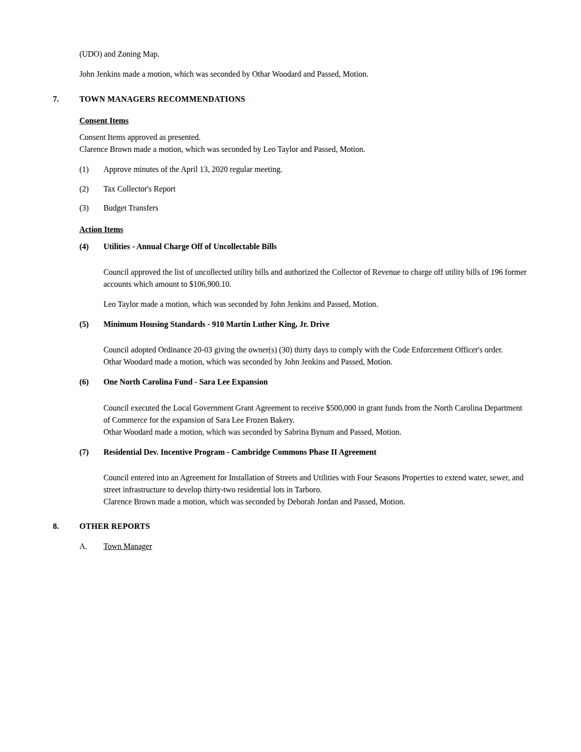(UDO) and Zoning Map.
John Jenkins made a motion, which was seconded by Othar Woodard and Passed, Motion.
7. TOWN MANAGERS RECOMMENDATIONS
Consent Items
Consent Items approved as presented.
Clarence Brown made a motion, which was seconded by Leo Taylor and Passed, Motion.
(1)
Approve minutes of the April 13, 2020 regular meeting.
(2)
Tax Collector's Report
(3)
Budget Transfers
Action Items
(4)
Utilities - Annual Charge Off of Uncollectable Bills
Council approved the list of uncollected utility bills and authorized the Collector of Revenue to charge off utility bills of 196 former accounts which amount to $106,900.10.
Leo Taylor made a motion, which was seconded by John Jenkins and Passed, Motion.
(5)
Minimum Housing Standards - 910 Martin Luther King, Jr. Drive
Council adopted Ordinance 20-03 giving the owner(s) (30) thirty days to comply with the Code Enforcement Officer's order.
Othar Woodard made a motion, which was seconded by John Jenkins and Passed, Motion.
(6)
One North Carolina Fund - Sara Lee Expansion
Council executed the Local Government Grant Agreement to receive $500,000 in grant funds from the North Carolina Department of Commerce for the expansion of Sara Lee Frozen Bakery.
Othar Woodard made a motion, which was seconded by Sabrina Bynum and Passed, Motion.
(7)
Residential Dev. Incentive Program - Cambridge Commons Phase II Agreement
Council entered into an Agreement for Installation of Streets and Utilities with Four Seasons Properties to extend water, sewer, and street infrastructure to develop thirty-two residential lots in Tarboro.
Clarence Brown made a motion, which was seconded by Deborah Jordan and Passed, Motion.
8. OTHER REPORTS
A. Town Manager